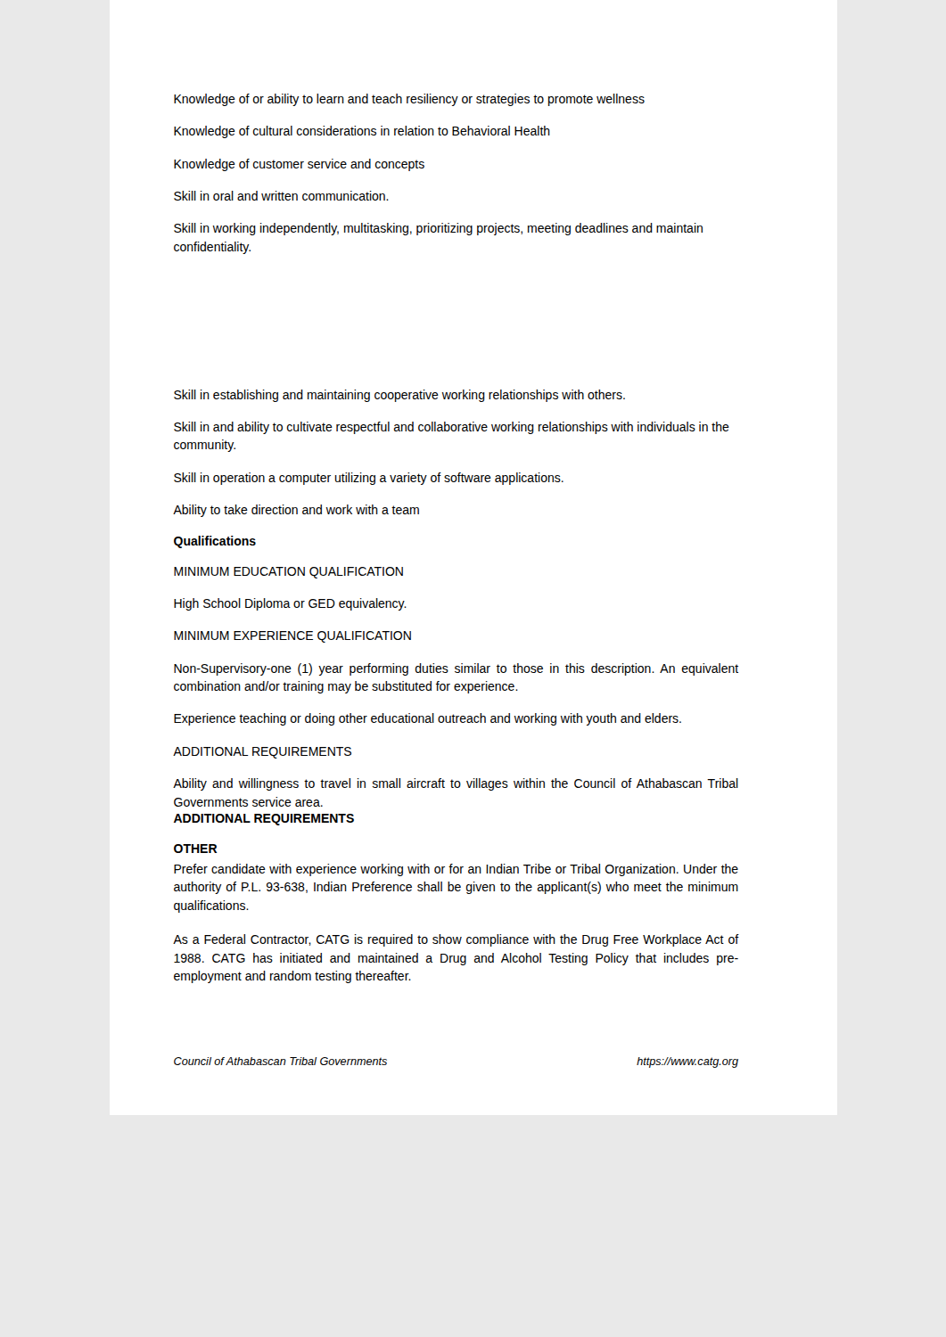Knowledge of or ability to learn and teach resiliency or strategies to promote wellness
Knowledge of cultural considerations in relation to Behavioral Health
Knowledge of customer service and concepts
Skill in oral and written communication.
Skill in working independently, multitasking, prioritizing projects, meeting deadlines and maintain confidentiality.
Skill in establishing and maintaining cooperative working relationships with others.
Skill in and ability to cultivate respectful and collaborative working relationships with individuals in the community.
Skill in operation a computer utilizing a variety of software applications.
Ability to take direction and work with a team
Qualifications
MINIMUM EDUCATION QUALIFICATION
High School Diploma or GED equivalency.
MINIMUM EXPERIENCE QUALIFICATION
Non-Supervisory-one (1) year performing duties similar to those in this description. An equivalent combination and/or training may be substituted for experience.
Experience teaching or doing other educational outreach and working with youth and elders.
ADDITIONAL REQUIREMENTS
Ability and willingness to travel in small aircraft to villages within the Council of Athabascan Tribal Governments service area.
ADDITIONAL REQUIREMENTS
OTHER
Prefer candidate with experience working with or for an Indian Tribe or Tribal Organization. Under the authority of P.L. 93-638, Indian Preference shall be given to the applicant(s) who meet the minimum qualifications.
As a Federal Contractor, CATG is required to show compliance with the Drug Free Workplace Act of 1988. CATG has initiated and maintained a Drug and Alcohol Testing Policy that includes pre-employment and random testing thereafter.
Council of Athabascan Tribal Governments https://www.catg.org